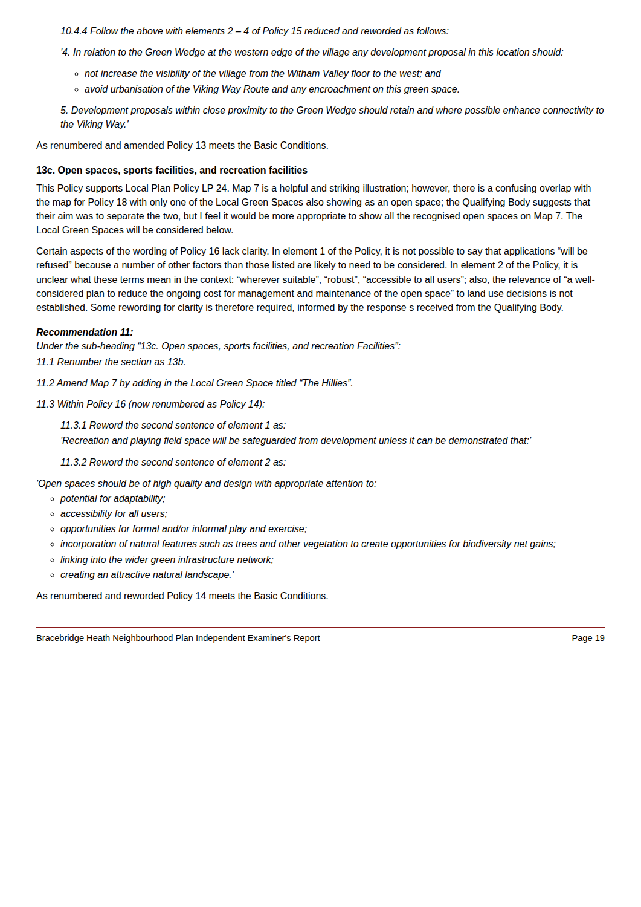10.4.4 Follow the above with elements 2 – 4 of Policy 15 reduced and reworded as follows:
'4. In relation to the Green Wedge at the western edge of the village any development proposal in this location should:
not increase the visibility of the village from the Witham Valley floor to the west; and
avoid urbanisation of the Viking Way Route and any encroachment on this green space.
5. Development proposals within close proximity to the Green Wedge should retain and where possible enhance connectivity to the Viking Way.'
As renumbered and amended Policy 13 meets the Basic Conditions.
13c. Open spaces, sports facilities, and recreation facilities
This Policy supports Local Plan Policy LP 24. Map 7 is a helpful and striking illustration; however, there is a confusing overlap with the map for Policy 18 with only one of the Local Green Spaces also showing as an open space; the Qualifying Body suggests that their aim was to separate the two, but I feel it would be more appropriate to show all the recognised open spaces on Map 7. The Local Green Spaces will be considered below.
Certain aspects of the wording of Policy 16 lack clarity. In element 1 of the Policy, it is not possible to say that applications “will be refused” because a number of other factors than those listed are likely to need to be considered. In element 2 of the Policy, it is unclear what these terms mean in the context: “wherever suitable”, “robust”, “accessible to all users”; also, the relevance of “a well-considered plan to reduce the ongoing cost for management and maintenance of the open space” to land use decisions is not established. Some rewording for clarity is therefore required, informed by the response s received from the Qualifying Body.
Recommendation 11:
Under the sub-heading “13c. Open spaces, sports facilities, and recreation Facilities”:
11.1 Renumber the section as 13b.
11.2 Amend Map 7 by adding in the Local Green Space titled “The Hillies”.
11.3 Within Policy 16 (now renumbered as Policy 14):
11.3.1 Reword the second sentence of element 1 as:
'Recreation and playing field space will be safeguarded from development unless it can be demonstrated that:'
11.3.2 Reword the second sentence of element 2 as:
'Open spaces should be of high quality and design with appropriate attention to:
potential for adaptability;
accessibility for all users;
opportunities for formal and/or informal play and exercise;
incorporation of natural features such as trees and other vegetation to create opportunities for biodiversity net gains;
linking into the wider green infrastructure network;
creating an attractive natural landscape.'
As renumbered and reworded Policy 14 meets the Basic Conditions.
Bracebridge Heath Neighbourhood Plan Independent Examiner's Report Page 19